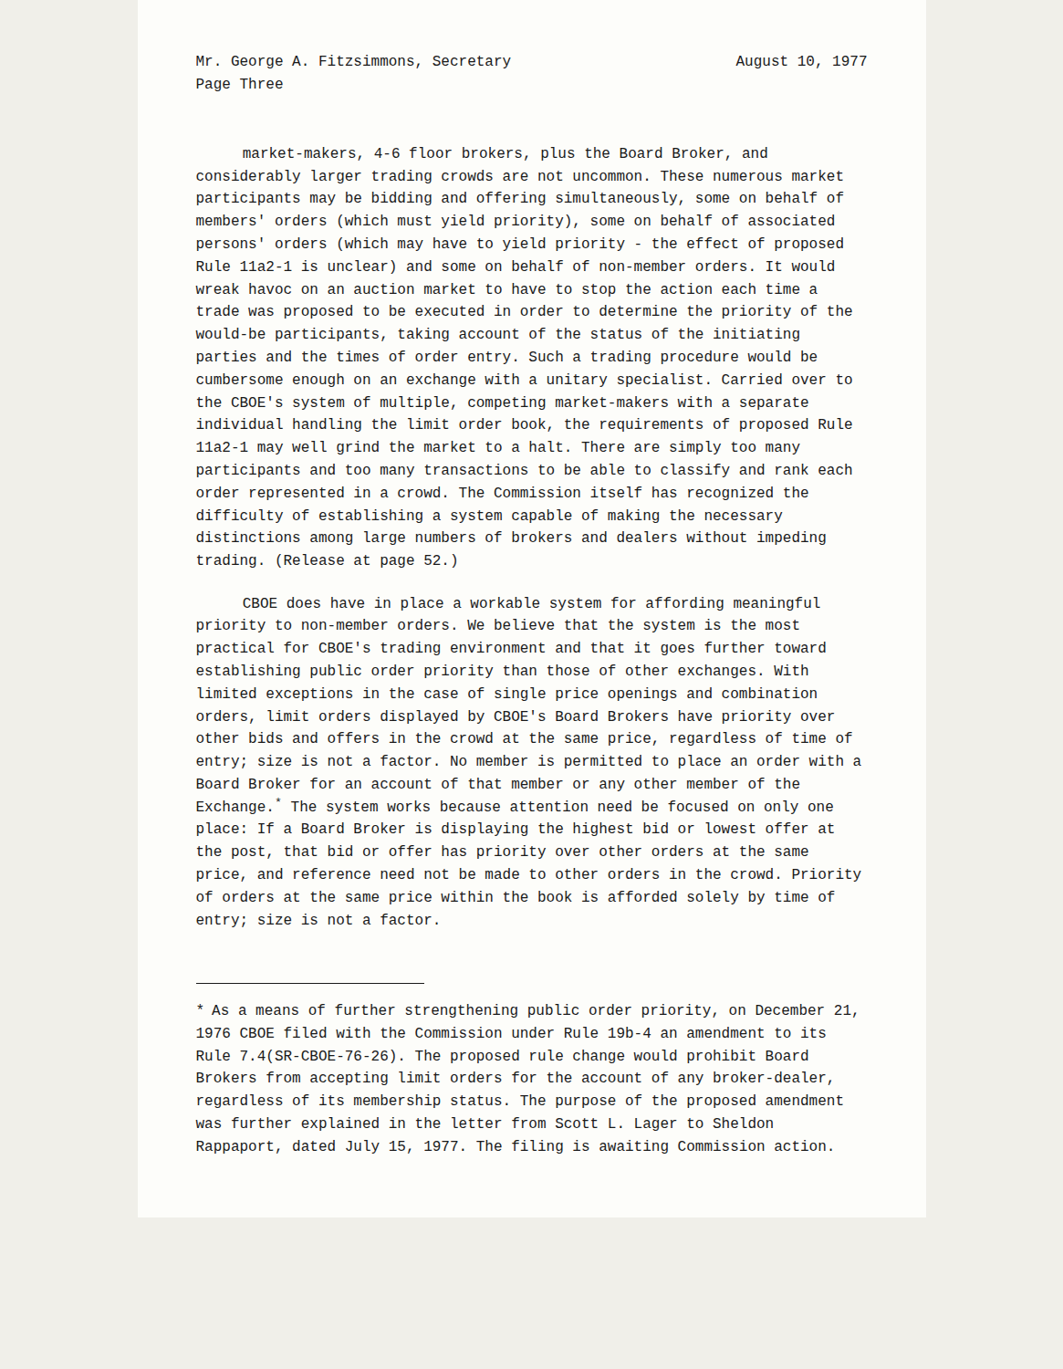Mr. George A. Fitzsimmons, Secretary Page Three
August 10, 1977
market-makers, 4-6 floor brokers, plus the Board Broker, and considerably larger trading crowds are not uncommon. These numerous market participants may be bidding and offering simultaneously, some on behalf of members' orders (which must yield priority), some on behalf of associated persons' orders (which may have to yield priority - the effect of proposed Rule 11a2-1 is unclear) and some on behalf of non-member orders. It would wreak havoc on an auction market to have to stop the action each time a trade was proposed to be executed in order to determine the priority of the would-be participants, taking account of the status of the initiating parties and the times of order entry. Such a trading procedure would be cumbersome enough on an exchange with a unitary specialist. Carried over to the CBOE's system of multiple, competing market-makers with a separate individual handling the limit order book, the requirements of proposed Rule 11a2-1 may well grind the market to a halt. There are simply too many participants and too many transactions to be able to classify and rank each order represented in a crowd. The Commission itself has recognized the difficulty of establishing a system capable of making the necessary distinctions among large numbers of brokers and dealers without impeding trading. (Release at page 52.)
CBOE does have in place a workable system for affording meaningful priority to non-member orders. We believe that the system is the most practical for CBOE's trading environment and that it goes further toward establishing public order priority than those of other exchanges. With limited exceptions in the case of single price openings and combination orders, limit orders displayed by CBOE's Board Brokers have priority over other bids and offers in the crowd at the same price, regardless of time of entry; size is not a factor. No member is permitted to place an order with a Board Broker for an account of that member or any other member of the Exchange.* The system works because attention need be focused on only one place: If a Board Broker is displaying the highest bid or lowest offer at the post, that bid or offer has priority over other orders at the same price, and reference need not be made to other orders in the crowd. Priority of orders at the same price within the book is afforded solely by time of entry; size is not a factor.
*As a means of further strengthening public order priority, on December 21, 1976 CBOE filed with the Commission under Rule 19b-4 an amendment to its Rule 7.4(SR-CBOE-76-26). The proposed rule change would prohibit Board Brokers from accepting limit orders for the account of any broker-dealer, regardless of its membership status. The purpose of the proposed amendment was further explained in the letter from Scott L. Lager to Sheldon Rappaport, dated July 15, 1977. The filing is awaiting Commission action.